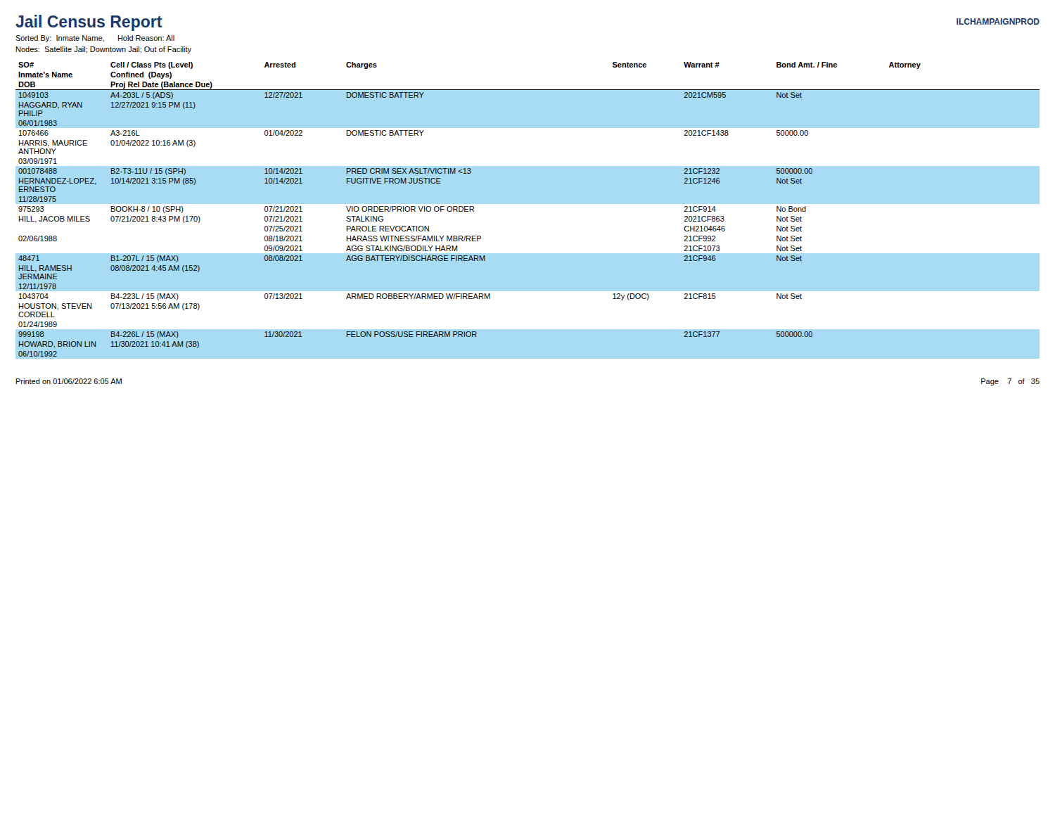ILCHAMPAIGNPROD
Jail Census Report
Sorted By: Inmate Name, Hold Reason: All
Nodes: Satellite Jail; Downtown Jail; Out of Facility
| SO# | Cell / Class Pts (Level) | Arrested | Charges | Sentence | Warrant # | Bond Amt. / Fine | Attorney |
| --- | --- | --- | --- | --- | --- | --- | --- |
| Inmate's Name | Confined (Days) | | | | | | |
| DOB | Proj Rel Date (Balance Due) | | | | | | |
| 1049103 | A4-203L / 5 (ADS) | 12/27/2021 | DOMESTIC BATTERY | | 2021CM595 | Not Set | |
| HAGGARD, RYAN PHILIP | 12/27/2021 9:15 PM (11) | | | | | | |
| 06/01/1983 | | | | | | | |
| 1076466 | A3-216L | 01/04/2022 | DOMESTIC BATTERY | | 2021CF1438 | 50000.00 | |
| HARRIS, MAURICE ANTHONY | 01/04/2022 10:16 AM (3) | | | | | | |
| 03/09/1971 | | | | | | | |
| 001078488 | B2-T3-11U / 15 (SPH) | 10/14/2021 | PRED CRIM SEX ASLT/VICTIM <13 | | 21CF1232 | 500000.00 | |
| HERNANDEZ-LOPEZ, ERNESTO | 10/14/2021 3:15 PM (85) | 10/14/2021 | FUGITIVE FROM JUSTICE | | 21CF1246 | Not Set | |
| 11/28/1975 | | | | | | | |
| 975293 | BOOKH-8 / 10 (SPH) | 07/21/2021 | VIO ORDER/PRIOR VIO OF ORDER | | 21CF914 | No Bond | |
| HILL, JACOB MILES | 07/21/2021 8:43 PM (170) | 07/21/2021 | STALKING | | 2021CF863 | Not Set | |
| | | 07/25/2021 | PAROLE REVOCATION | | CH2104646 | Not Set | |
| 02/06/1988 | | 08/18/2021 | HARASS WITNESS/FAMILY MBR/REP | | 21CF992 | Not Set | |
| | | 09/09/2021 | AGG STALKING/BODILY HARM | | 21CF1073 | Not Set | |
| 48471 | B1-207L / 15 (MAX) | 08/08/2021 | AGG BATTERY/DISCHARGE FIREARM | | 21CF946 | Not Set | |
| HILL, RAMESH JERMAINE | 08/08/2021 4:45 AM (152) | | | | | | |
| 12/11/1978 | | | | | | | |
| 1043704 | B4-223L / 15 (MAX) | 07/13/2021 | ARMED ROBBERY/ARMED W/FIREARM | 12y (DOC) | 21CF815 | Not Set | |
| HOUSTON, STEVEN CORDELL | 07/13/2021 5:56 AM (178) | | | | | | |
| 01/24/1989 | | | | | | | |
| 999198 | B4-226L / 15 (MAX) | 11/30/2021 | FELON POSS/USE FIREARM PRIOR | | 21CF1377 | 500000.00 | |
| HOWARD, BRION LIN | 11/30/2021 10:41 AM (38) | | | | | | |
| 06/10/1992 | | | | | | | |
Printed on 01/06/2022 6:05 AM Page 7 of 35